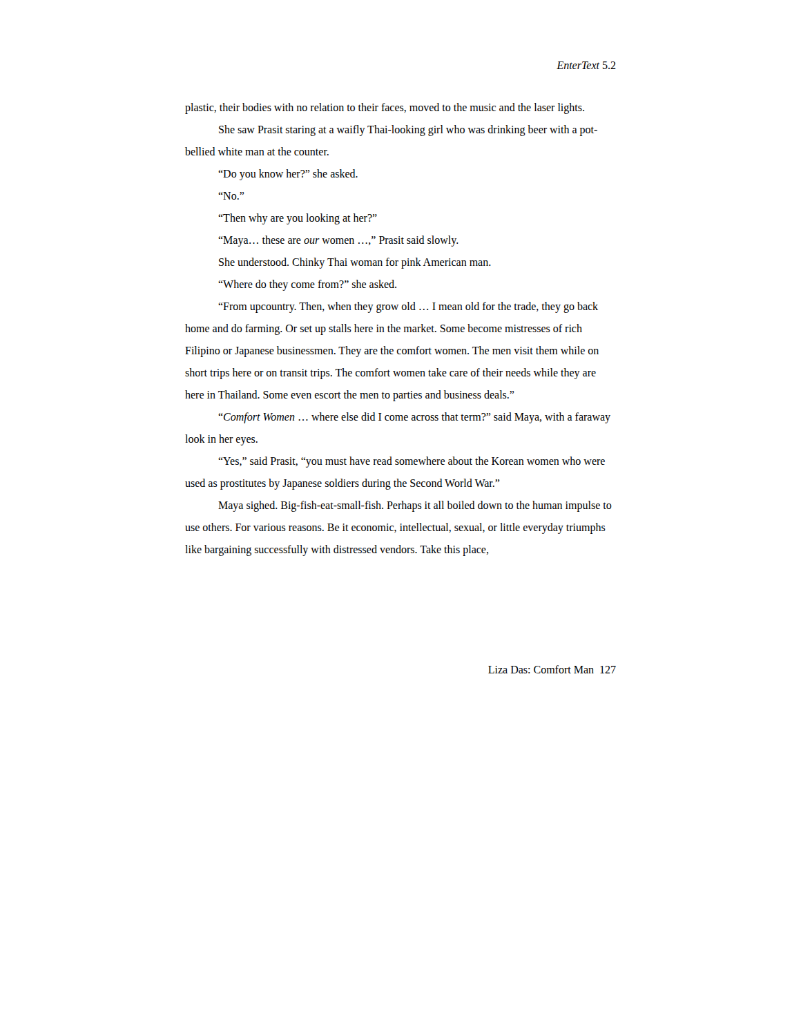EnterText 5.2
plastic, their bodies with no relation to their faces, moved to the music and the laser lights.
She saw Prasit staring at a waifly Thai-looking girl who was drinking beer with a pot-bellied white man at the counter.
“Do you know her?” she asked.
“No.”
“Then why are you looking at her?”
“Maya… these are our women …,” Prasit said slowly.
She understood. Chinky Thai woman for pink American man.
“Where do they come from?” she asked.
“From upcountry. Then, when they grow old … I mean old for the trade, they go back home and do farming. Or set up stalls here in the market. Some become mistresses of rich Filipino or Japanese businessmen. They are the comfort women. The men visit them while on short trips here or on transit trips. The comfort women take care of their needs while they are here in Thailand. Some even escort the men to parties and business deals.”
“Comfort Women … where else did I come across that term?” said Maya, with a faraway look in her eyes.
“Yes,” said Prasit, “you must have read somewhere about the Korean women who were used as prostitutes by Japanese soldiers during the Second World War.”
Maya sighed. Big-fish-eat-small-fish. Perhaps it all boiled down to the human impulse to use others. For various reasons. Be it economic, intellectual, sexual, or little everyday triumphs like bargaining successfully with distressed vendors. Take this place,
Liza Das: Comfort Man 127